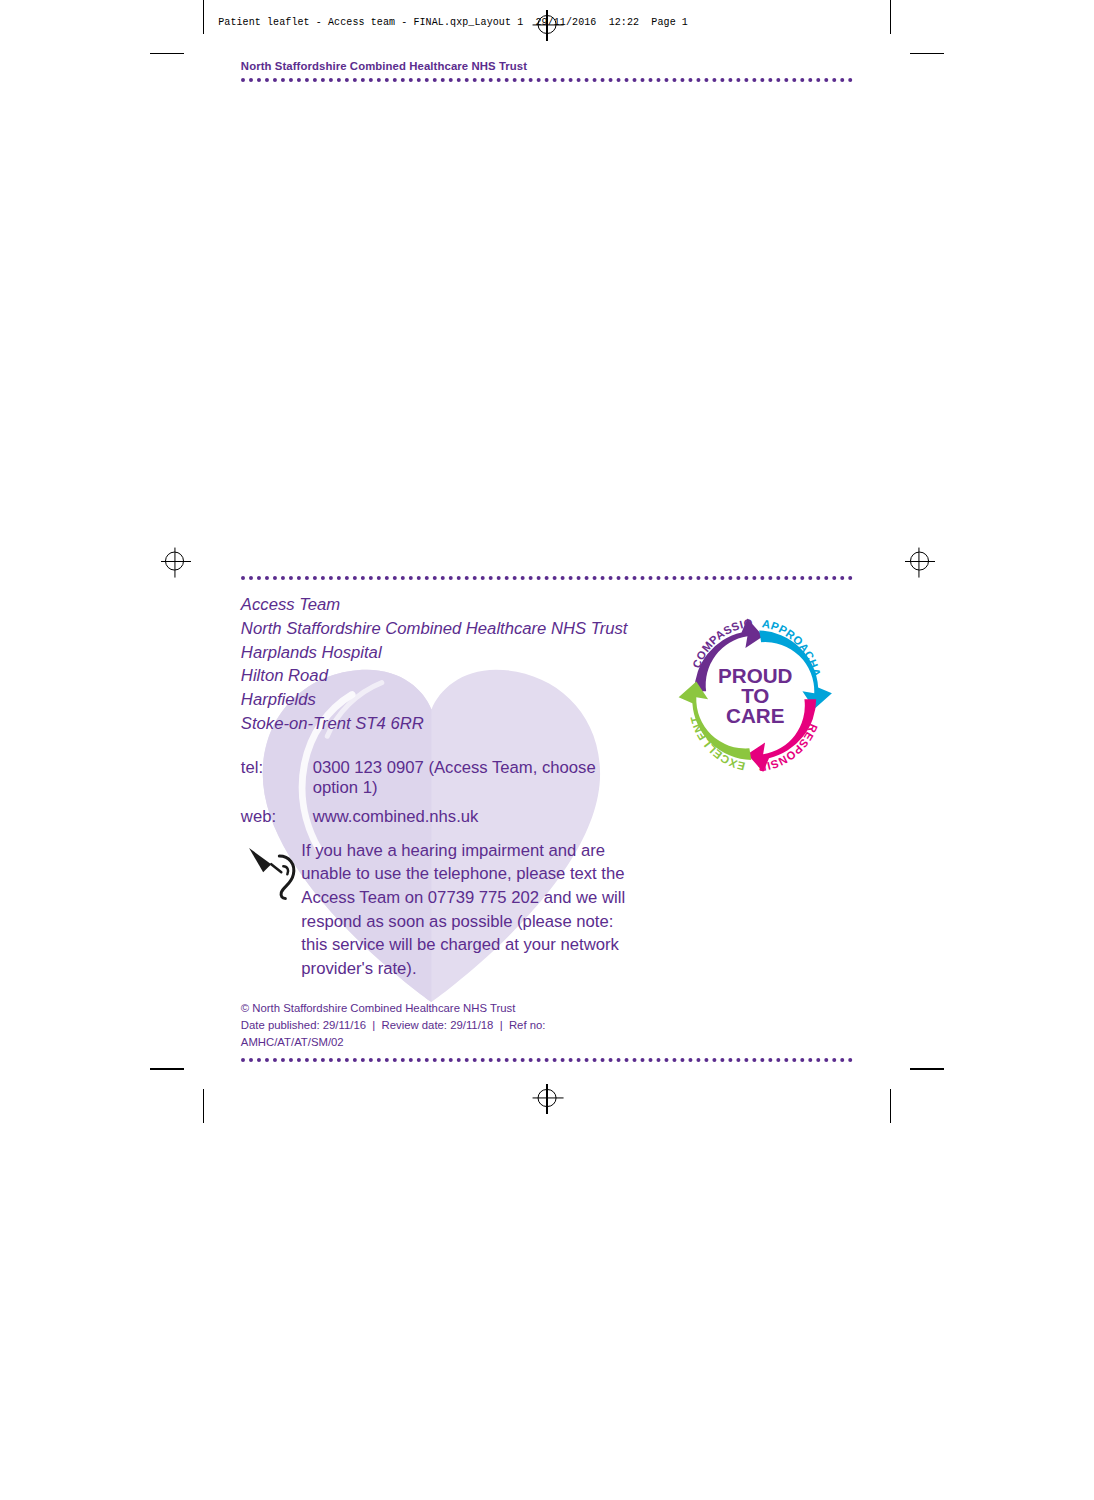Patient leaflet - Access team - FINAL.qxp_Layout 1 29/11/2016 12:22 Page 1
North Staffordshire Combined Healthcare NHS Trust
Access Team
North Staffordshire Combined Healthcare NHS Trust
Harplands Hospital
Hilton Road
Harpfields
Stoke-on-Trent ST4 6RR
tel: 0300 123 0907 (Access Team, choose option 1)
web: www.combined.nhs.uk
If you have a hearing impairment and are unable to use the telephone, please text the Access Team on 07739 775 202 and we will respond as soon as possible (please note: this service will be charged at your network provider's rate).
© North Staffordshire Combined Healthcare NHS Trust
Date published: 29/11/16 | Review date: 29/11/18 | Ref no: AMHC/AT/AT/SM/02
COMPASSIONATE APPROACHABLE RESPONSIBLE EXCELLENT PROUD TO CARE